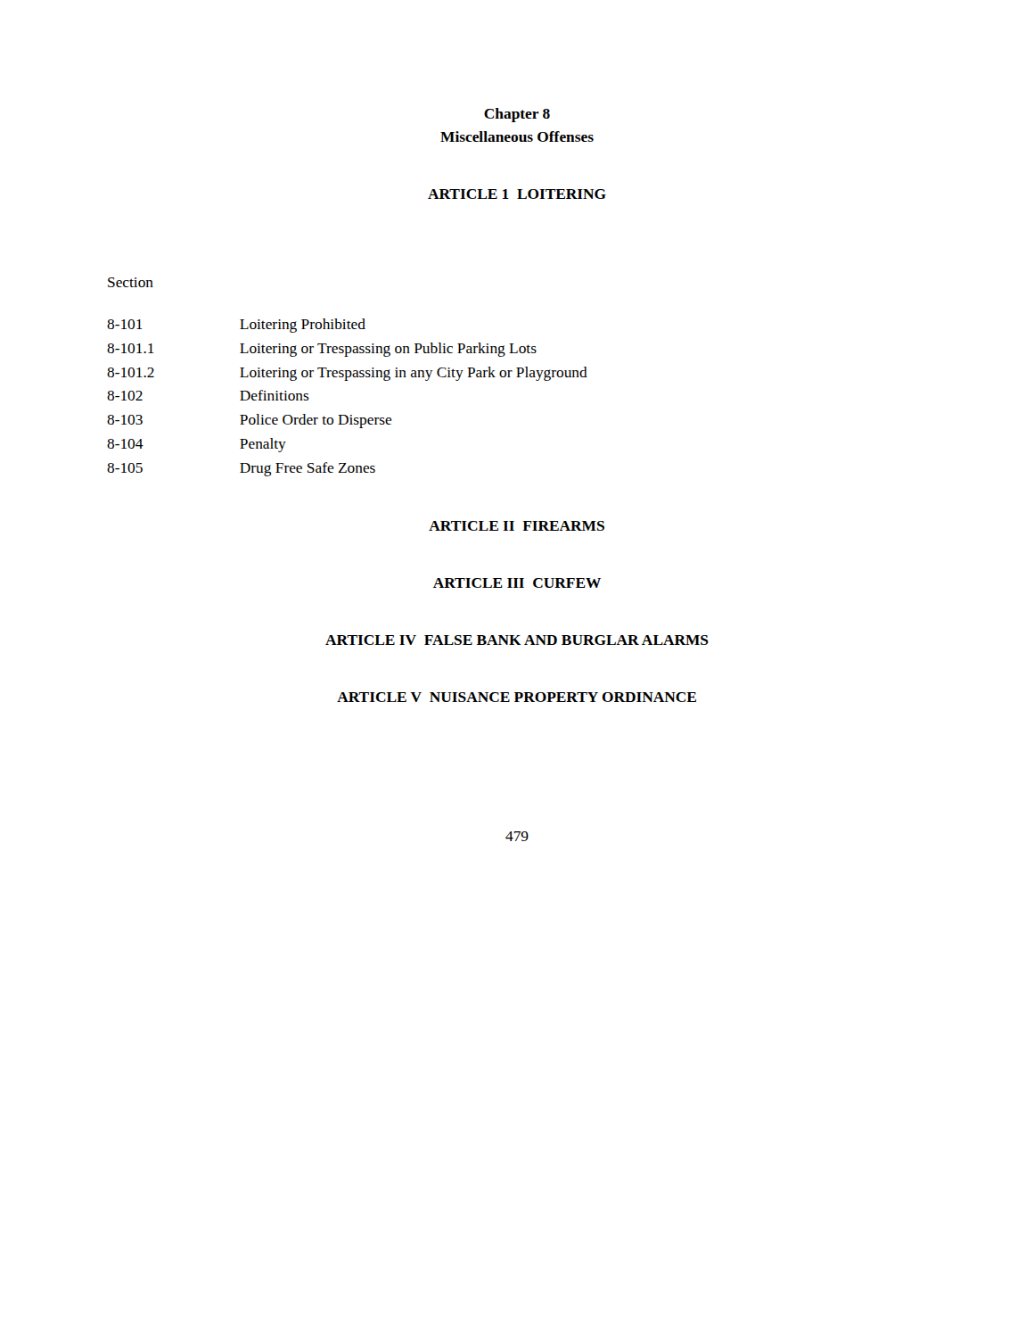Chapter 8 Miscellaneous Offenses
ARTICLE 1 LOITERING
Section
| 8-101 | Loitering Prohibited |
| 8-101.1 | Loitering or Trespassing on Public Parking Lots |
| 8-101.2 | Loitering or Trespassing in any City Park or Playground |
| 8-102 | Definitions |
| 8-103 | Police Order to Disperse |
| 8-104 | Penalty |
| 8-105 | Drug Free Safe Zones |
ARTICLE II FIREARMS
ARTICLE III CURFEW
ARTICLE IV FALSE BANK AND BURGLAR ALARMS
ARTICLE V NUISANCE PROPERTY ORDINANCE
479